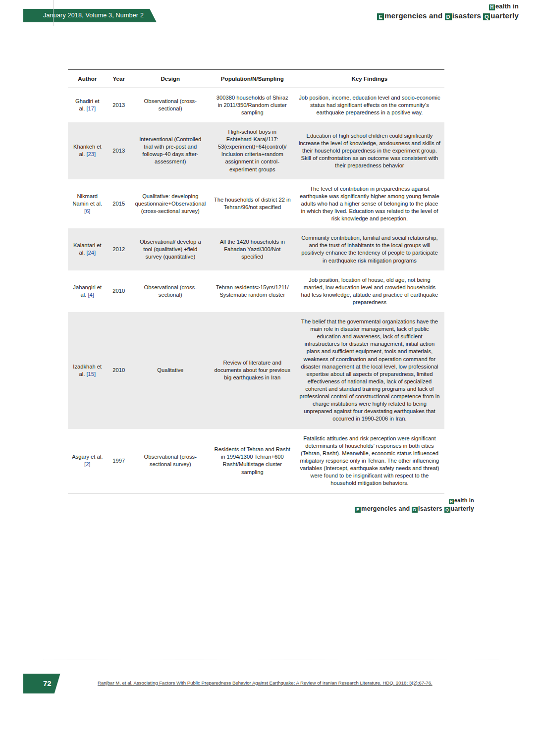January 2018, Volume 3, Number 2
Health in
Emergencies and Disasters Quarterly
| Author | Year | Design | Population/N/Sampling | Key Findings |
| --- | --- | --- | --- | --- |
| Ghadiri et al. [17] | 2013 | Observational (cross-sectional) | 300380 households of Shiraz in 2011/350/Random cluster sampling | Job position, income, education level and socio-economic status had significant effects on the community’s earthquake preparedness in a positive way. |
| Khankeh et al. [23] | 2013 | Interventional (Controlled trial with pre-post and followup-40 days after- assessment) | High-school boys in Eshtehard-Karaj/117: 53(experiment)+64(control)/ Inclusion criteria+random assignment in control-experiment groups | Education of high school children could significantly increase the level of knowledge, anxiousness and skills of their household preparedness in the experiment group. Skill of confrontation as an outcome was consistent with their preparedness behavior |
| Nikmard Namin et al. [6] | 2015 | Qualitative: developing questionnaire+Observational (cross-sectional survey) | The households of district 22 in Tehran/96/not specified | The level of contribution in preparedness against earthquake was significantly higher among young female adults who had a higher sense of belonging to the place in which they lived. Education was related to the level of risk knowledge and perception. |
| Kalantari et al. [24] | 2012 | Observational/ develop a tool (qualitative) +field survey (quantitative) | All the 1420 households in Fahadan Yazd/300/Not specified | Community contribution, familial and social relationship, and the trust of inhabitants to the local groups will positively enhance the tendency of people to participate in earthquake risk mitigation programs |
| Jahangiri et al. [4] | 2010 | Observational (cross-sectional) | Tehran residents>15yrs/1211/ Systematic random cluster | Job position, location of house, old age, not being married, low education level and crowded households had less knowledge, attitude and practice of earthquake preparedness |
| Izadkhah et al. [15] | 2010 | Qualitative | Review of literature and documents about four previous big earthquakes in Iran | The belief that the governmental organizations have the main role in disaster management, lack of public education and awareness, lack of sufficient infrastructures for disaster management, initial action plans and sufficient equipment, tools and materials, weakness of coordination and operation command for disaster management at the local level, low professional expertise about all aspects of preparedness, limited effectiveness of national media, lack of specialized coherent and standard training programs and lack of professional control of constructional competence from in charge institutions were highly related to being unprepared against four devastating earthquakes that occurred in 1990-2006 in Iran. |
| Asgary et al. [2] | 1997 | Observational (cross-sectional survey) | Residents of Tehran and Rasht in 1994/1300 Tehran+600 Rasht/Multistage cluster sampling | Fatalistic attitudes and risk perception were significant determinants of households’ responses in both cities (Tehran, Rasht). Meanwhile, economic status influenced mitigatory response only in Tehran. The other influencing variables (Intercept, earthquake safety needs and threat) were found to be insignificant with respect to the household mitigation behaviors. |
Health in
Emergencies and Disasters Quarterly
72
Ranjbar M, et al. Associating Factors With Public Preparedness Behavior Against Earthquake: A Review of Iranian Research Literature. HDQ. 2018; 3(2):67-76.